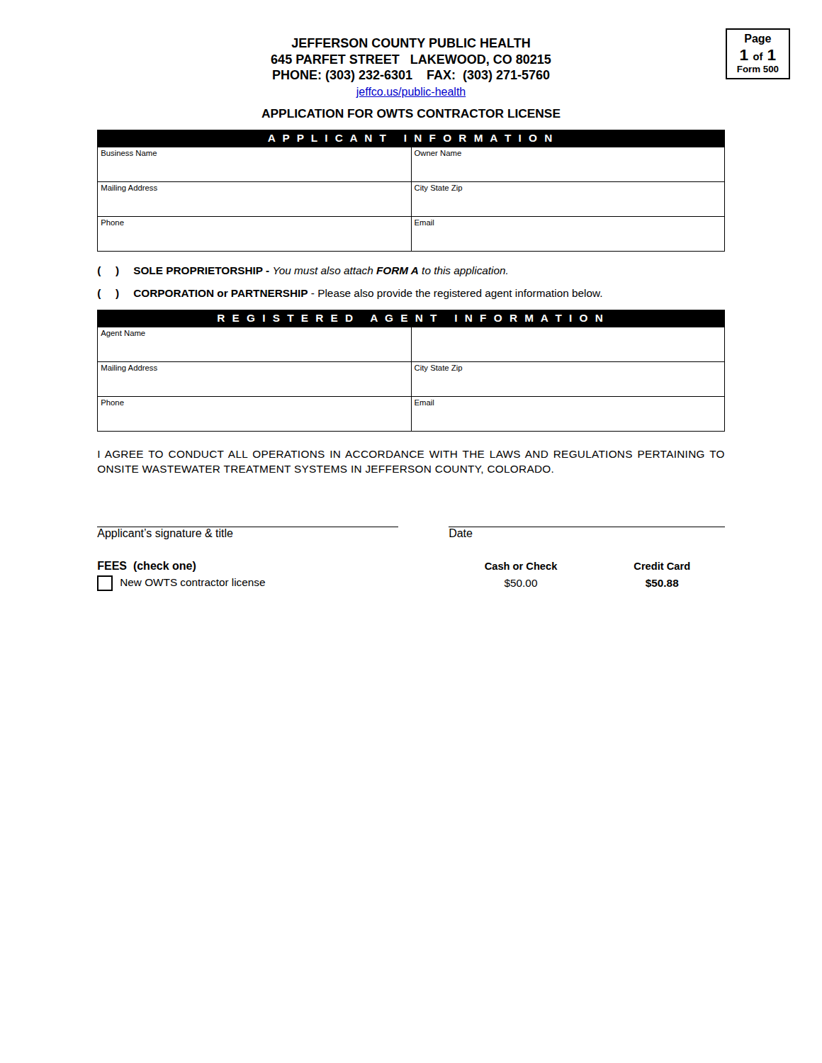Page
1 of 1
Form 500
JEFFERSON COUNTY PUBLIC HEALTH
645 PARFET STREET LAKEWOOD, CO 80215
PHONE: (303) 232-6301 FAX: (303) 271-5760
jeffco.us/public-health
APPLICATION FOR OWTS CONTRACTOR LICENSE
A P P L I C A N T I N F O R M A T I O N
| Business Name | Owner Name |
| Mailing Address | City State Zip |
| Phone | Email |
( ) SOLE PROPRIETORSHIP - You must also attach FORM A to this application.
( ) CORPORATION or PARTNERSHIP - Please also provide the registered agent information below.
R E G I S T E R E D A G E N T I N F O R M A T I O N
| Agent Name | |
| Mailing Address | City State Zip |
| Phone | Email |
I AGREE TO CONDUCT ALL OPERATIONS IN ACCORDANCE WITH THE LAWS AND REGULATIONS PERTAINING TO ONSITE WASTEWATER TREATMENT SYSTEMS IN JEFFERSON COUNTY, COLORADO.
| Applicant’s signature & title | | Date |
| FEES (check one) | Cash or Check | Credit Card |
| New OWTS contractor license | $50.00 | $50.88 |